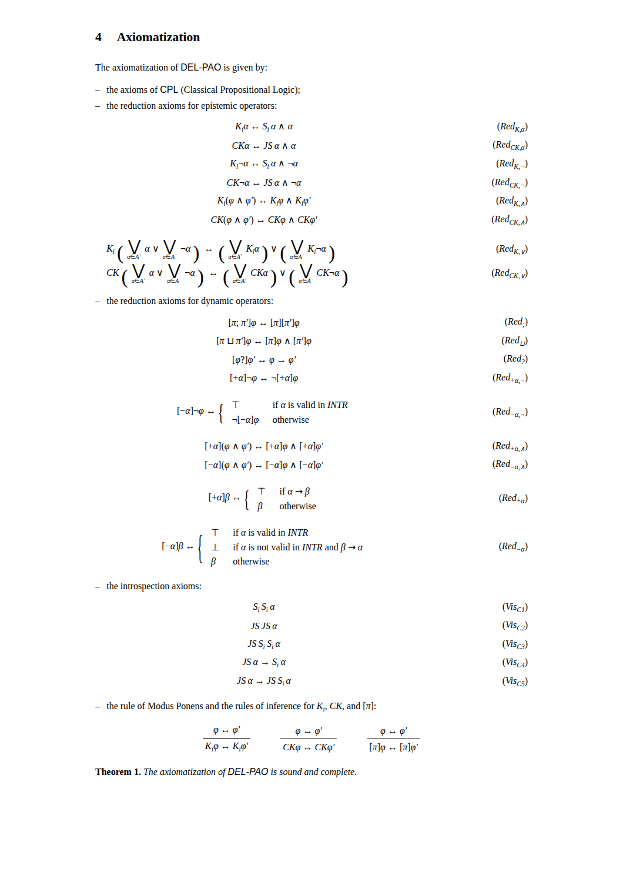4 Axiomatization
The axiomatization of DEL-PAO is given by:
the axioms of CPL (Classical Propositional Logic);
the reduction axioms for epistemic operators:
| K i α ↔ S i α ∧ α | ( Red K,α ) |
| CKα ↔ JS α ∧ α | ( Red CK,α ) |
| K i ¬ α ↔ S i α ∧ ¬ α | ( Red K,¬ ) |
| CK ¬ α ↔ JS α ∧ ¬ α | ( Red CK,¬ ) |
| K i ( φ ∧ φ′ ) ↔ K i φ ∧ K i φ′ | ( Red K,∧ ) |
| CK ( φ ∧ φ′ ) ↔ CKφ ∧ CKφ′ | ( Red CK,∧ ) |
| K i ( ⋁ α ∈ A + α ∨ ⋁ α ∈ A − ¬ α ) ↔ ( ⋁ α ∈ A + K i α ) ∨ ( ⋁ α ∈ A − K i ¬ α ) | ( Red K,∨ ) |
| CK ( ⋁ α ∈ A + α ∨ ⋁ α ∈ A − ¬ α ) ↔ ( ⋁ α ∈ A + CKα ) ∨ ( ⋁ α ∈ A − CK ¬ α ) | ( Red CK,∨ ) |
the reduction axioms for dynamic operators:
| [ π ; π′ ] φ ↔ [ π ][ π′ ] φ | ( Red ; ) |
| [ π ⊔ π′ ] φ ↔ [ π ] φ ∧ [ π′ ] φ | ( Red ⊔ ) |
| [ φ ?] φ′ ↔ φ → φ′ | ( Red ? ) |
| [+ α ]¬ φ ↔ ¬[+ α ] φ | ( Red +α,¬ ) |
| [− α ]¬ φ ↔ { / ⊤ / if α is valid in INTR / / ¬[− α ] φ / otherwise / | ( Red −α,¬ ) |
| [+ α ]( φ ∧ φ′ ) ↔ [+ α ] φ ∧ [+ α ] φ′ | ( Red +α,∧ ) |
| [− α ]( φ ∧ φ′ ) ↔ [− α ] φ ∧ [− α ] φ′ | ( Red −α,∧ ) |
| [+ α ] β ↔ { / ⊤ / if α ⇝ β / / β / otherwise / | ( Red +α ) |
| [− α ] β ↔ { / ⊤ / if α is valid in INTR / / ⊥ / if α is not valid in INTR and β ⇝ α / / β / otherwise / | ( Red −α ) |
the introspection axioms:
| S i S i α | ( Vis C1 ) |
| JS JS α | ( Vis C2 ) |
| JS S i S i α | ( Vis C3 ) |
| JS α → S i α | ( Vis C4 ) |
| JS α → JS S i α | ( Vis C5 ) |
the rule of Modus Ponens and the rules of inference for Ki, CK, and [π]:
| φ ↔ φ′ K i φ ↔ K i φ′ | φ ↔ φ′ CKφ ↔ CKφ′ | φ ↔ φ′ [ π ] φ ↔ [ π ] φ′ |
Theorem 1. The axiomatization of DEL-PAO is sound and complete.